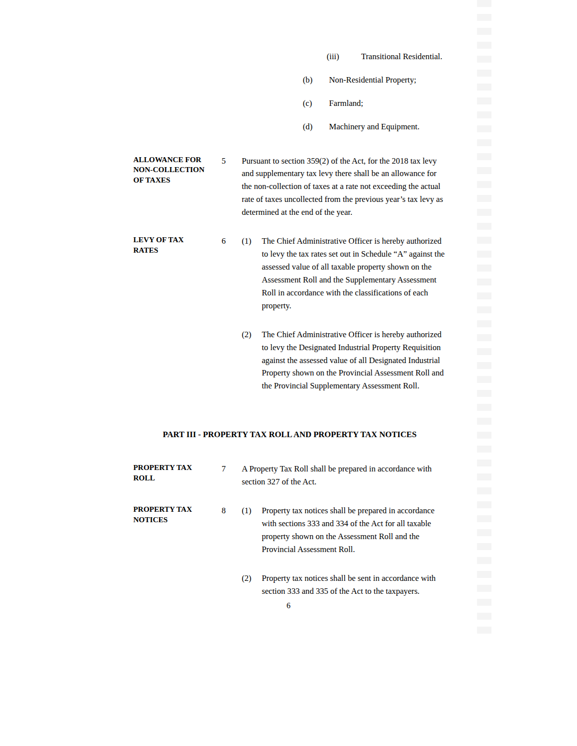(iii)
Transitional Residential.
(b)
Non-Residential Property;
(c)
Farmland;
(d)
Machinery and Equipment.
Allowance for
Non-Collection
of Taxes
5
Pursuant to section 359(2) of the Act, for the 2018 tax levy and supplementary tax levy there shall be an allowance for the non-collection of taxes at a rate not exceeding the actual rate of taxes uncollected from the previous year’s tax levy as determined at the end of the year.
Levy of Tax
Rates
6
(1)
The Chief Administrative Officer is hereby authorized to levy the tax rates set out in Schedule “A” against the assessed value of all taxable property shown on the Assessment Roll and the Supplementary Assessment Roll in accordance with the classifications of each property.
(2)
The Chief Administrative Officer is hereby authorized to levy the Designated Industrial Property Requisition against the assessed value of all Designated Industrial Property shown on the Provincial Assessment Roll and the Provincial Supplementary Assessment Roll.
PART III - PROPERTY TAX ROLL AND PROPERTY TAX NOTICES
Property Tax
Roll
7
A Property Tax Roll shall be prepared in accordance with section 327 of the Act.
Property Tax
Notices
8
(1)
Property tax notices shall be prepared in accordance with sections 333 and 334 of the Act for all taxable property shown on the Assessment Roll and the Provincial Assessment Roll.
(2)
Property tax notices shall be sent in accordance with section 333 and 335 of the Act to the taxpayers.
6